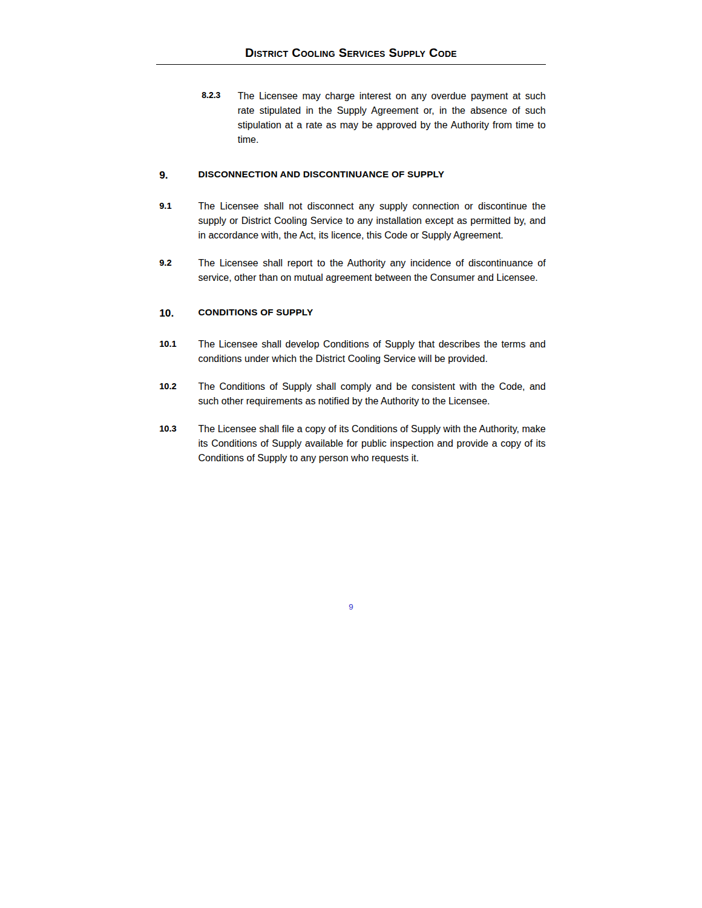District Cooling Services Supply Code
8.2.3
The Licensee may charge interest on any overdue payment at such rate stipulated in the Supply Agreement or, in the absence of such stipulation at a rate as may be approved by the Authority from time to time.
9.
DISCONNECTION AND DISCONTINUANCE OF SUPPLY
9.1
The Licensee shall not disconnect any supply connection or discontinue the supply or District Cooling Service to any installation except as permitted by, and in accordance with, the Act, its licence, this Code or Supply Agreement.
9.2
The Licensee shall report to the Authority any incidence of discontinuance of service, other than on mutual agreement between the Consumer and Licensee.
10.
CONDITIONS OF SUPPLY
10.1
The Licensee shall develop Conditions of Supply that describes the terms and conditions under which the District Cooling Service will be provided.
10.2
The Conditions of Supply shall comply and be consistent with the Code, and such other requirements as notified by the Authority to the Licensee.
10.3
The Licensee shall file a copy of its Conditions of Supply with the Authority, make its Conditions of Supply available for public inspection and provide a copy of its Conditions of Supply to any person who requests it.
9